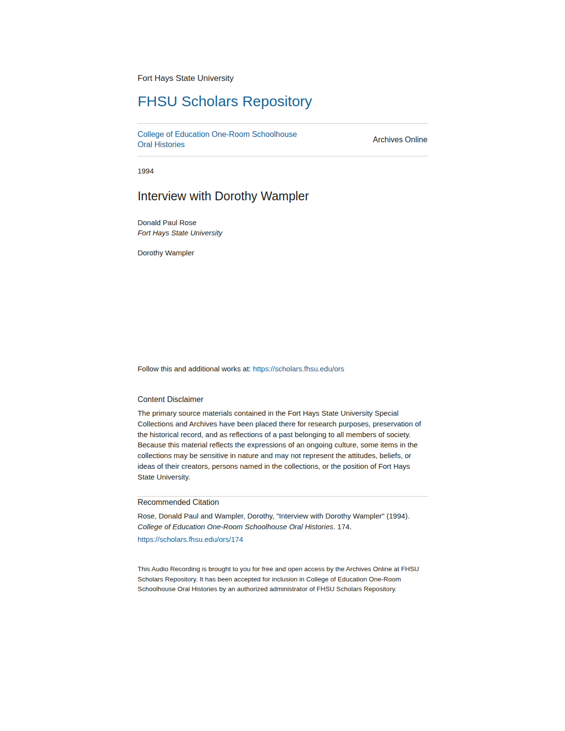Fort Hays State University
FHSU Scholars Repository
| College of Education One-Room Schoolhouse Oral Histories | Archives Online |
1994
Interview with Dorothy Wampler
Donald Paul Rose
Fort Hays State University
Dorothy Wampler
Follow this and additional works at: https://scholars.fhsu.edu/ors
Content Disclaimer
The primary source materials contained in the Fort Hays State University Special Collections and Archives have been placed there for research purposes, preservation of the historical record, and as reflections of a past belonging to all members of society. Because this material reflects the expressions of an ongoing culture, some items in the collections may be sensitive in nature and may not represent the attitudes, beliefs, or ideas of their creators, persons named in the collections, or the position of Fort Hays State University.
Recommended Citation
Rose, Donald Paul and Wampler, Dorothy, "Interview with Dorothy Wampler" (1994). College of Education One-Room Schoolhouse Oral Histories. 174.
https://scholars.fhsu.edu/ors/174
This Audio Recording is brought to you for free and open access by the Archives Online at FHSU Scholars Repository. It has been accepted for inclusion in College of Education One-Room Schoolhouse Oral Histories by an authorized administrator of FHSU Scholars Repository.